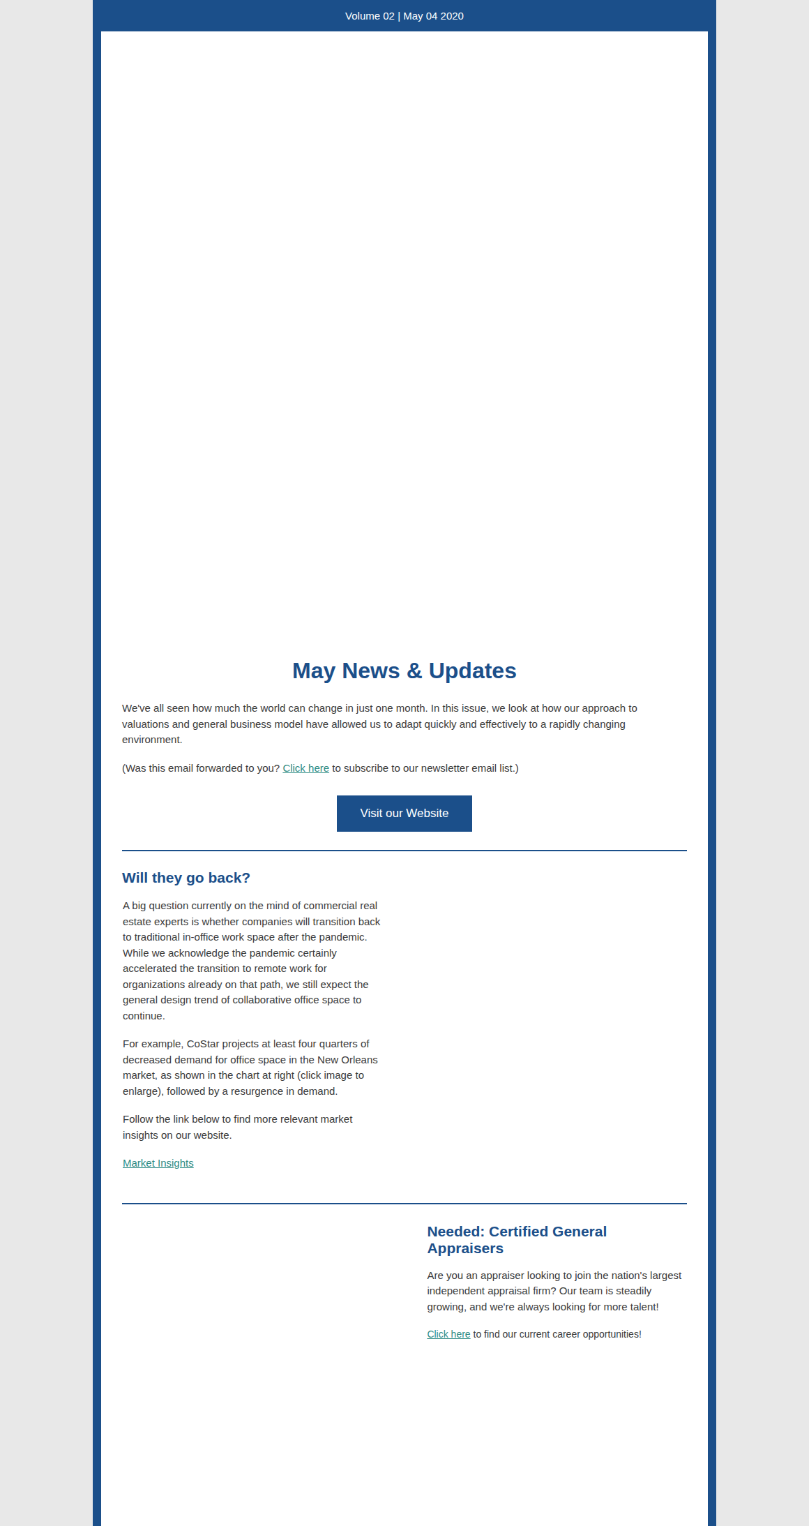Volume 02 | May 04 2020
May News & Updates
We've all seen how much the world can change in just one month. In this issue, we look at how our approach to valuations and general business model have allowed us to adapt quickly and effectively to a rapidly changing environment.
(Was this email forwarded to you? Click here to subscribe to our newsletter email list.)
Visit our Website
Will they go back?
| A big question currently on the mind of commercial real estate experts is whether companies will transition back to traditional in-office work space after the pandemic. While we acknowledge the pandemic certainly accelerated the transition to remote work for organizations already on that path, we still expect the general design trend of collaborative office space to continue. For example, CoStar projects at least four quarters of decreased demand for office space in the New Orleans market, as shown in the chart at right (click image to enlarge), followed by a resurgence in demand. Follow the link below to find more relevant market insights on our website. Market Insights | |
| | Needed: Certified General Appraisers Are you an appraiser looking to join the nation's largest independent appraisal firm? Our team is steadily growing, and we're always looking for more talent! Click here to find our current career opportunities! |